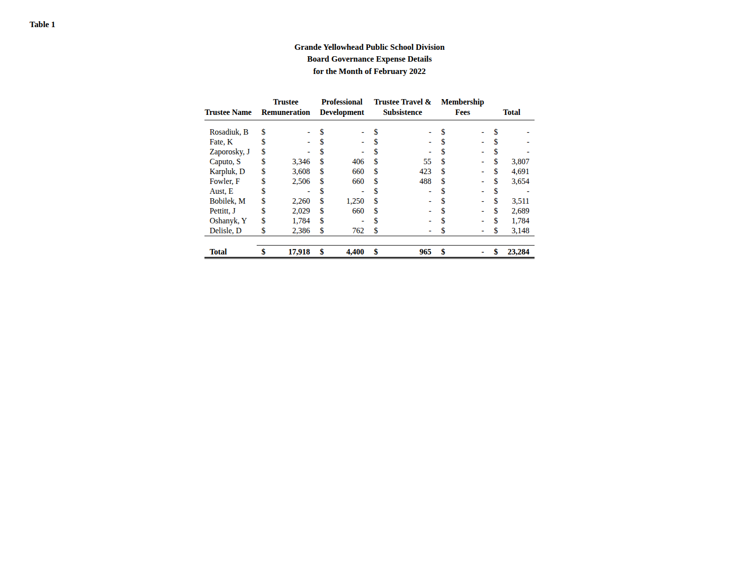Table 1
Grande Yellowhead Public School Division
Board Governance Expense Details
for the Month of February 2022
| Trustee Name | Trustee Remuneration | Professional Development | Trustee Travel & Subsistence | Membership Fees | Total |
| --- | --- | --- | --- | --- | --- |
| Rosadiuk, B | $ | - | $ | - | $ | - | $ | - | $ | - |
| Fate, K | $ | - | $ | - | $ | - | $ | - | $ | - |
| Zaporosky, J | $ | - | $ | - | $ | - | $ | - | $ | - |
| Caputo, S | $ | 3,346 | $ | 406 | $ | 55 | $ | - | $ | 3,807 |
| Karpluk, D | $ | 3,608 | $ | 660 | $ | 423 | $ | - | $ | 4,691 |
| Fowler, F | $ | 2,506 | $ | 660 | $ | 488 | $ | - | $ | 3,654 |
| Aust, E | $ | - | $ | - | $ | - | $ | - | $ | - |
| Bobilek, M | $ | 2,260 | $ | 1,250 | $ | - | $ | - | $ | 3,511 |
| Pettitt, J | $ | 2,029 | $ | 660 | $ | - | $ | - | $ | 2,689 |
| Oshanyk, Y | $ | 1,784 | $ | - | $ | - | $ | - | $ | 1,784 |
| Delisle, D | $ | 2,386 | $ | 762 | $ | - | $ | - | $ | 3,148 |
| Total | $ | 17,918 | $ | 4,400 | $ | 965 | $ | - | $ | 23,284 |